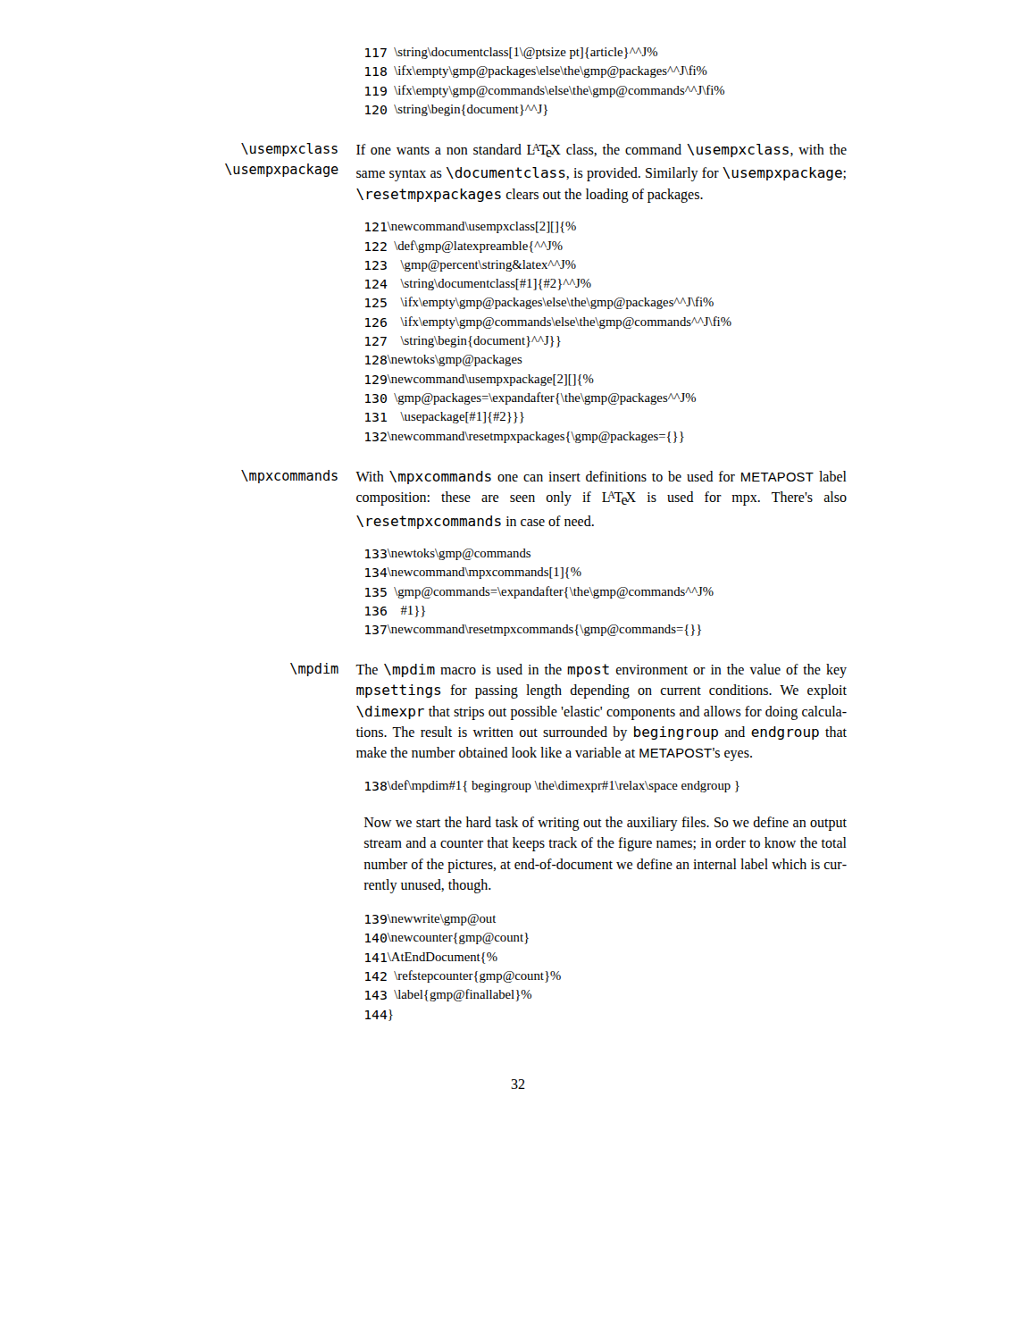| 117 | \string\documentclass[1\@ptsize pt]{article}^^J% |
| 118 | \ifx\empty\gmp@packages\else\the\gmp@packages^^J\fi% |
| 119 | \ifx\empty\gmp@commands\else\the\gmp@commands^^J\fi% |
| 120 | \string\begin{document}^^J} |
\usempxclass
\usempxpackage
If one wants a non standard LaTeX class, the command \usempxclass, with the same syntax as \documentclass, is provided. Similarly for \usempxpackage; \resetmpxpackages clears out the loading of packages.
| 121 | \newcommand\usempxclass[2][]{% |
| 122 | \def\gmp@latexpreamble{^^J% |
| 123 | \gmp@percent\string&latex^^J% |
| 124 | \string\documentclass[#1]{#2}^^J% |
| 125 | \ifx\empty\gmp@packages\else\the\gmp@packages^^J\fi% |
| 126 | \ifx\empty\gmp@commands\else\the\gmp@commands^^J\fi% |
| 127 | \string\begin{document}^^J}} |
| 128 | \newtoks\gmp@packages |
| 129 | \newcommand\usempxpackage[2][]{% |
| 130 | \gmp@packages=\expandafter{\the\gmp@packages^^J% |
| 131 | \usepackage[#1]{#2}}} |
| 132 | \newcommand\resetmpxpackages{\gmp@packages={}} |
\mpxcommands
With \mpxcommands one can insert definitions to be used for METAPOST label composition: these are seen only if LaTeX is used for mpx. There's also \resetmpxcommands in case of need.
| 133 | \newtoks\gmp@commands |
| 134 | \newcommand\mpxcommands[1]{% |
| 135 | \gmp@commands=\expandafter{\the\gmp@commands^^J% |
| 136 | #1}} |
| 137 | \newcommand\resetmpxcommands{\gmp@commands={}} |
\mpdim
The \mpdim macro is used in the mpost environment or in the value of the key mpsettings for passing length depending on current conditions. We exploit \dimexpr that strips out possible 'elastic' components and allows for doing calculations. The result is written out surrounded by begingroup and endgroup that make the number obtained look like a variable at METAPOST's eyes.
| 138 | \def\mpdim#1{ begingroup \the\dimexpr#1\relax\space endgroup } |
Now we start the hard task of writing out the auxiliary files. So we define an output stream and a counter that keeps track of the figure names; in order to know the total number of the pictures, at end-of-document we define an internal label which is currently unused, though.
| 139 | \newwrite\gmp@out |
| 140 | \newcounter{gmp@count} |
| 141 | \AtEndDocument{% |
| 142 | \refstepcounter{gmp@count}% |
| 143 | \label{gmp@finallabel}% |
| 144 | } |
32